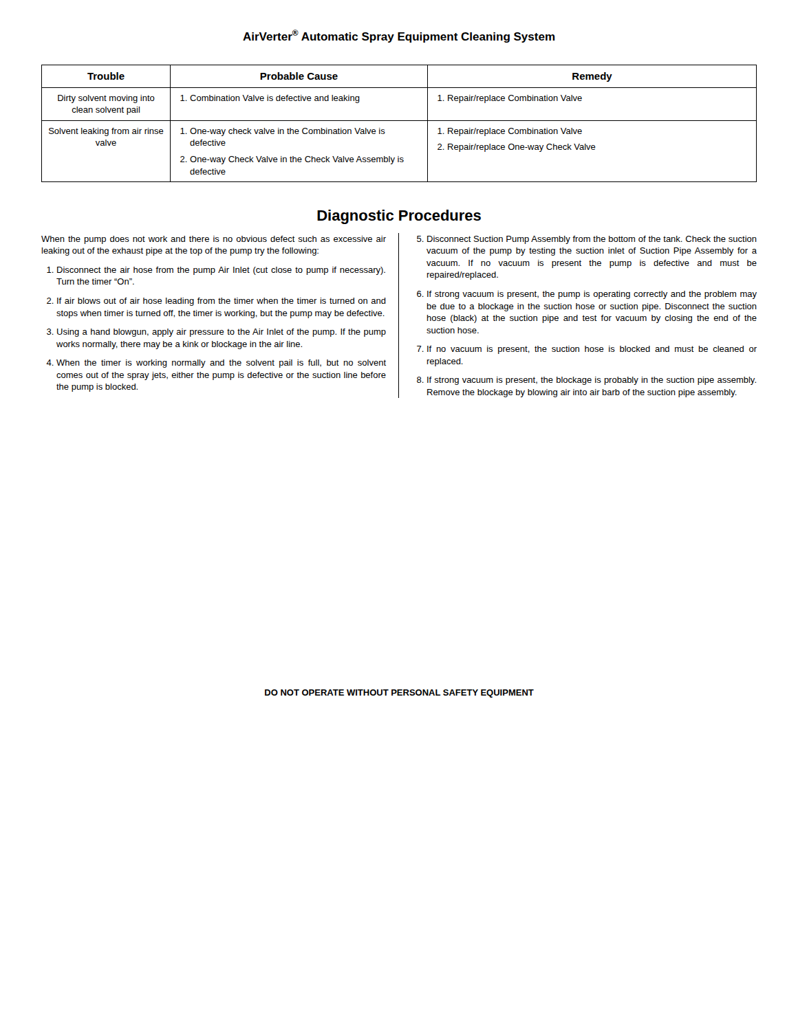AirVerter® Automatic Spray Equipment Cleaning System
| Trouble | Probable Cause | Remedy |
| --- | --- | --- |
| Dirty solvent moving into clean solvent pail | Combination Valve is defective and leaking | Repair/replace Combination Valve |
| Solvent leaking from air rinse valve | One-way check valve in the Combination Valve is defective One-way Check Valve in the Check Valve Assembly is defective | Repair/replace Combination Valve Repair/replace One-way Check Valve |
Diagnostic Procedures
When the pump does not work and there is no obvious defect such as excessive air leaking out of the exhaust pipe at the top of the pump try the following:
Disconnect the air hose from the pump Air Inlet (cut close to pump if necessary). Turn the timer “On”.
If air blows out of air hose leading from the timer when the timer is turned on and stops when timer is turned off, the timer is working, but the pump may be defective.
Using a hand blowgun, apply air pressure to the Air Inlet of the pump. If the pump works normally, there may be a kink or blockage in the air line.
When the timer is working normally and the solvent pail is full, but no solvent comes out of the spray jets, either the pump is defective or the suction line before the pump is blocked.
Disconnect Suction Pump Assembly from the bottom of the tank. Check the suction vacuum of the pump by testing the suction inlet of Suction Pipe Assembly for a vacuum. If no vacuum is present the pump is defective and must be repaired/replaced.
If strong vacuum is present, the pump is operating correctly and the problem may be due to a blockage in the suction hose or suction pipe. Disconnect the suction hose (black) at the suction pipe and test for vacuum by closing the end of the suction hose.
If no vacuum is present, the suction hose is blocked and must be cleaned or replaced.
If strong vacuum is present, the blockage is probably in the suction pipe assembly. Remove the blockage by blowing air into air barb of the suction pipe assembly.
DO NOT OPERATE WITHOUT PERSONAL SAFETY EQUIPMENT